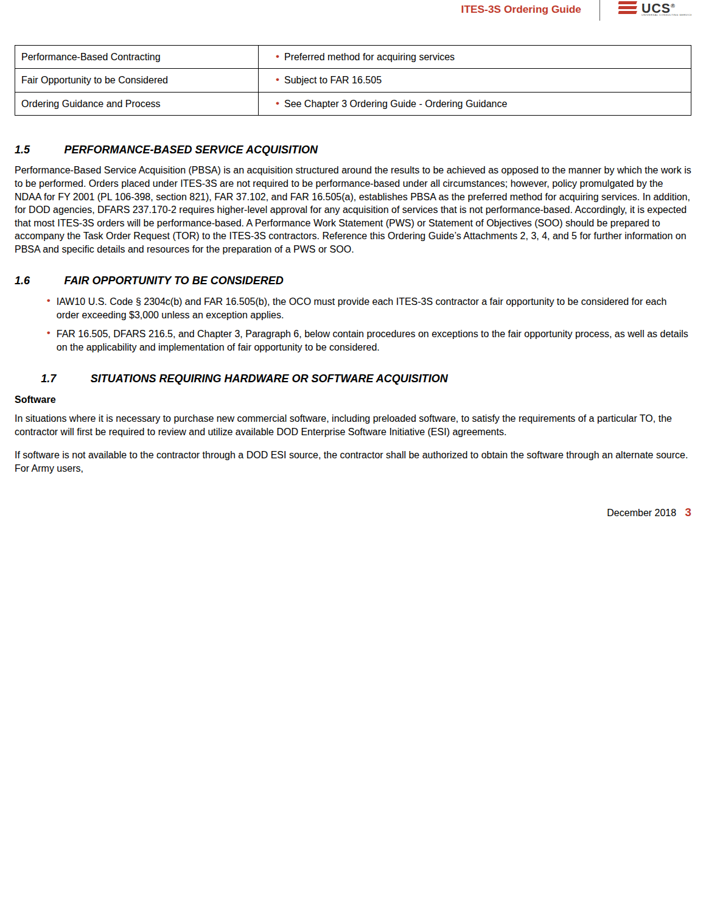ITES-3S Ordering Guide
UCS®
UNIVERSAL CONSULTING SERVICES, INC.
| Performance-Based Contracting | Preferred method for acquiring services |
| Fair Opportunity to be Considered | Subject to FAR 16.505 |
| Ordering Guidance and Process | See Chapter 3 Ordering Guide - Ordering Guidance |
1.5 PERFORMANCE-BASED SERVICE ACQUISITION
Performance-Based Service Acquisition (PBSA) is an acquisition structured around the results to be achieved as opposed to the manner by which the work is to be performed. Orders placed under ITES-3S are not required to be performance-based under all circumstances; however, policy promulgated by the NDAA for FY 2001 (PL 106-398, section 821), FAR 37.102, and FAR 16.505(a), establishes PBSA as the preferred method for acquiring services. In addition, for DOD agencies, DFARS 237.170-2 requires higher-level approval for any acquisition of services that is not performance-based. Accordingly, it is expected that most ITES-3S orders will be performance-based. A Performance Work Statement (PWS) or Statement of Objectives (SOO) should be prepared to accompany the Task Order Request (TOR) to the ITES-3S contractors. Reference this Ordering Guide’s Attachments 2, 3, 4, and 5 for further information on PBSA and specific details and resources for the preparation of a PWS or SOO.
1.6 FAIR OPPORTUNITY TO BE CONSIDERED
IAW10 U.S. Code § 2304c(b) and FAR 16.505(b), the OCO must provide each ITES-3S contractor a fair opportunity to be considered for each order exceeding $3,000 unless an exception applies.
FAR 16.505, DFARS 216.5, and Chapter 3, Paragraph 6, below contain procedures on exceptions to the fair opportunity process, as well as details on the applicability and implementation of fair opportunity to be considered.
1.7 SITUATIONS REQUIRING HARDWARE OR SOFTWARE ACQUISITION
Software
In situations where it is necessary to purchase new commercial software, including preloaded software, to satisfy the requirements of a particular TO, the contractor will first be required to review and utilize available DOD Enterprise Software Initiative (ESI) agreements.
If software is not available to the contractor through a DOD ESI source, the contractor shall be authorized to obtain the software through an alternate source. For Army users,
December 2018 3